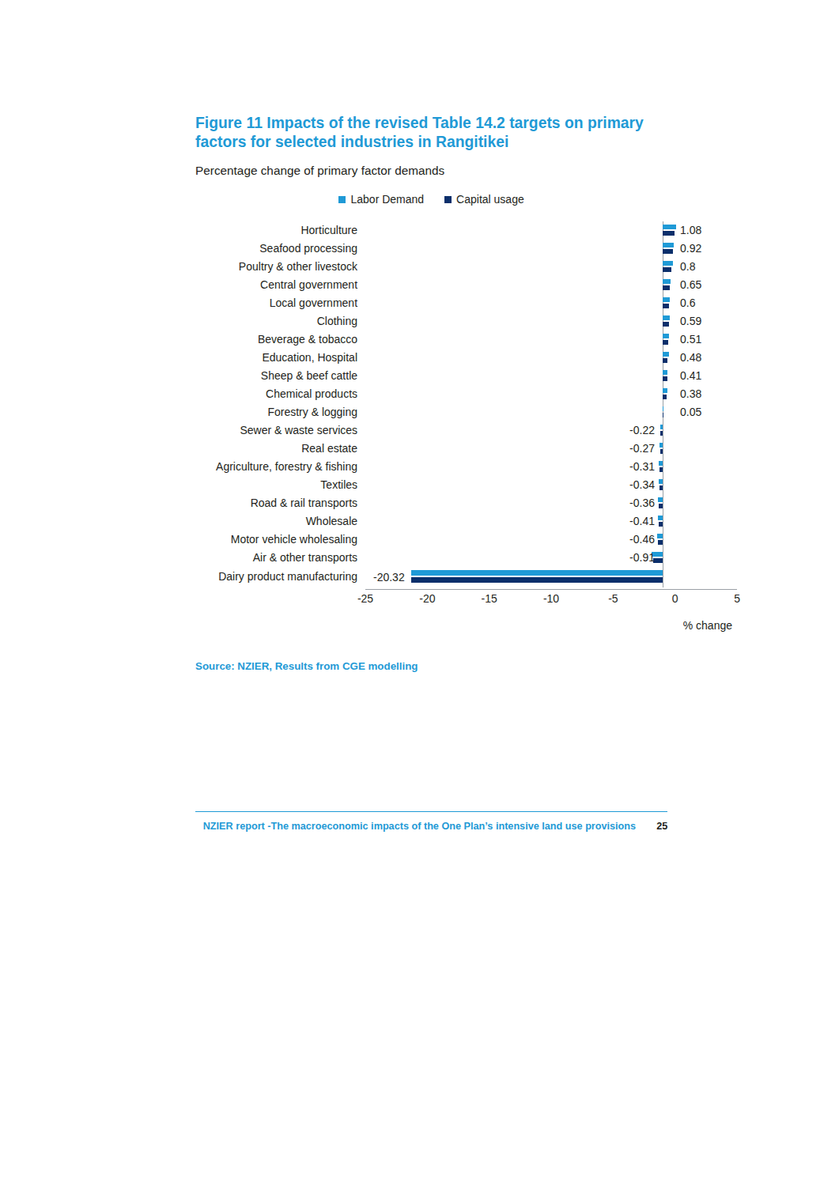Figure 11 Impacts of the revised Table 14.2 targets on primary factors for selected industries in Rangitikei
Percentage change of primary factor demands
Labor Demand Capital usage
Horticulture
1.08
Seafood processing
0.92
Poultry & other livestock
0.8
Central government
0.65
Local government
0.6
Clothing
0.59
Beverage & tobacco
0.51
Education, Hospital
0.48
Sheep & beef cattle
0.41
Chemical products
0.38
Forestry & logging
0.05
Sewer & waste services
-0.22
Real estate
-0.27
Agriculture, forestry & fishing
-0.31
Textiles
-0.34
Road & rail transports
-0.36
Wholesale
-0.41
Motor vehicle wholesaling
-0.46
Air & other transports
-0.91
Dairy product manufacturing
-20.32
-25 -20 -15 -10 -5 0 5
% change
Source: NZIER, Results from CGE modelling
NZIER report -The macroeconomic impacts of the One Plan’s intensive land use provisions 25